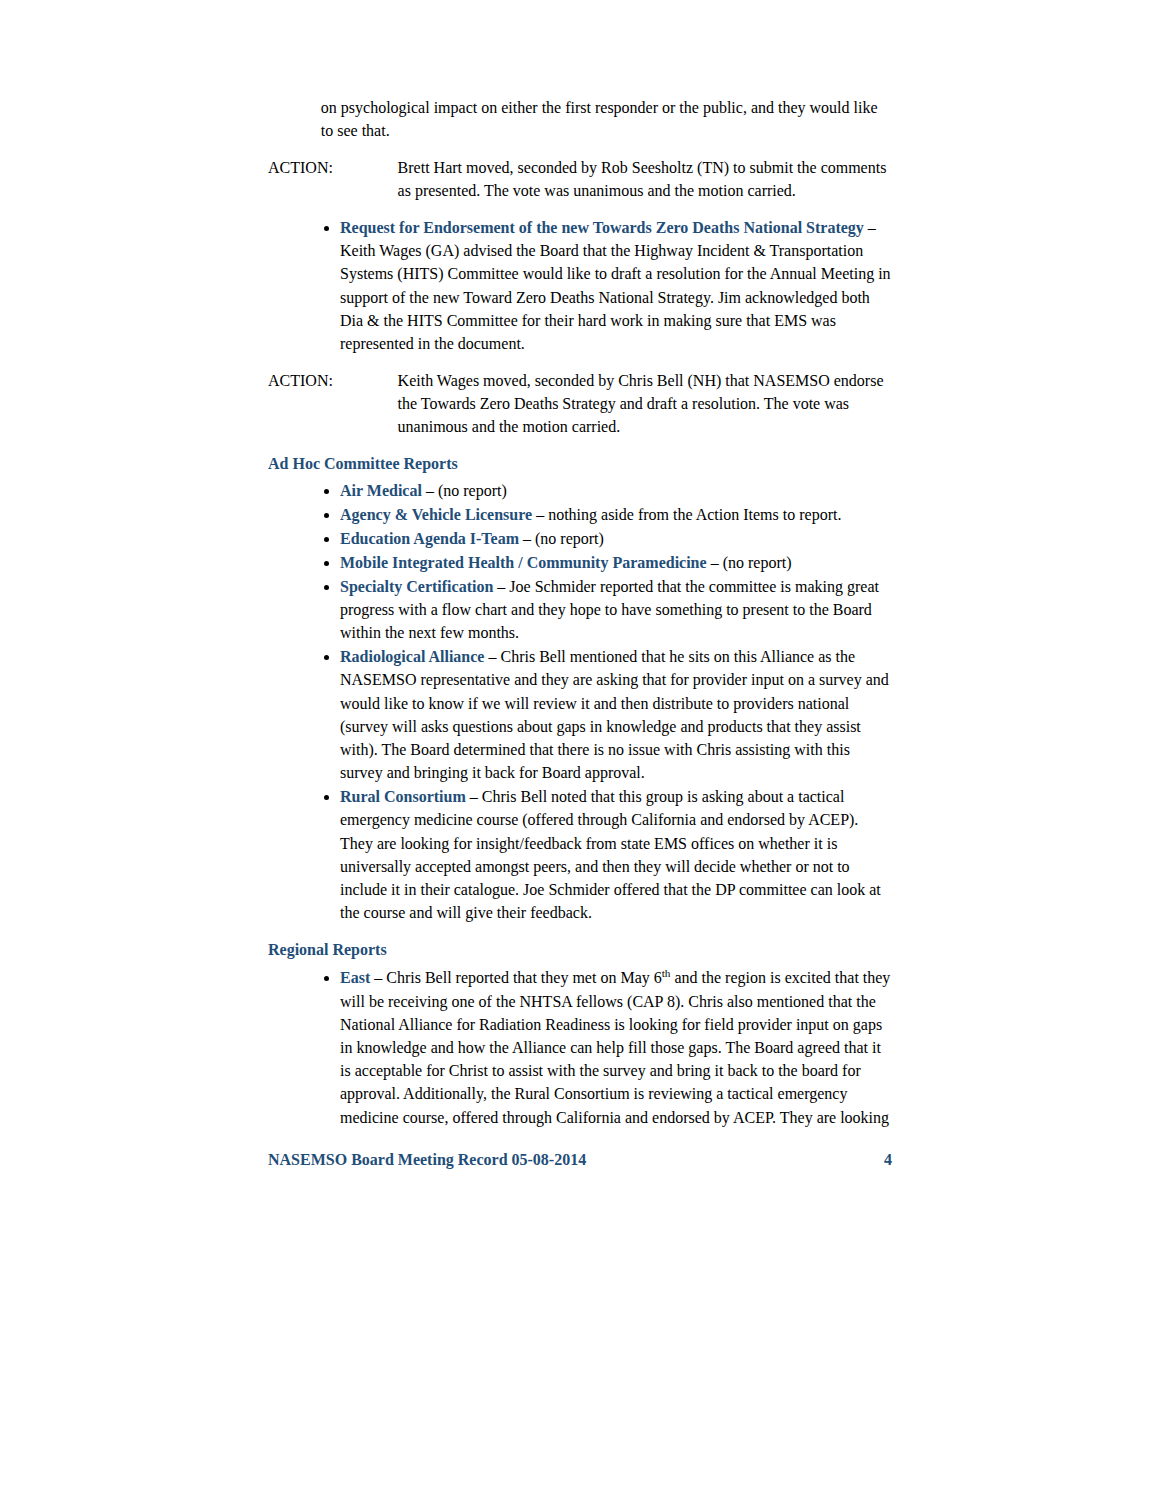on psychological impact on either the first responder or the public, and they would like to see that.
ACTION:
Brett Hart moved, seconded by Rob Seesholtz (TN) to submit the comments as presented. The vote was unanimous and the motion carried.
Request for Endorsement of the new Towards Zero Deaths National Strategy – Keith Wages (GA) advised the Board that the Highway Incident & Transportation Systems (HITS) Committee would like to draft a resolution for the Annual Meeting in support of the new Toward Zero Deaths National Strategy. Jim acknowledged both Dia & the HITS Committee for their hard work in making sure that EMS was represented in the document.
ACTION:
Keith Wages moved, seconded by Chris Bell (NH) that NASEMSO endorse the Towards Zero Deaths Strategy and draft a resolution. The vote was unanimous and the motion carried.
Ad Hoc Committee Reports
Air Medical – (no report)
Agency & Vehicle Licensure – nothing aside from the Action Items to report.
Education Agenda I-Team – (no report)
Mobile Integrated Health / Community Paramedicine – (no report)
Specialty Certification – Joe Schmider reported that the committee is making great progress with a flow chart and they hope to have something to present to the Board within the next few months.
Radiological Alliance – Chris Bell mentioned that he sits on this Alliance as the NASEMSO representative and they are asking that for provider input on a survey and would like to know if we will review it and then distribute to providers national (survey will asks questions about gaps in knowledge and products that they assist with). The Board determined that there is no issue with Chris assisting with this survey and bringing it back for Board approval.
Rural Consortium – Chris Bell noted that this group is asking about a tactical emergency medicine course (offered through California and endorsed by ACEP). They are looking for insight/feedback from state EMS offices on whether it is universally accepted amongst peers, and then they will decide whether or not to include it in their catalogue. Joe Schmider offered that the DP committee can look at the course and will give their feedback.
Regional Reports
East – Chris Bell reported that they met on May 6th and the region is excited that they will be receiving one of the NHTSA fellows (CAP 8). Chris also mentioned that the National Alliance for Radiation Readiness is looking for field provider input on gaps in knowledge and how the Alliance can help fill those gaps. The Board agreed that it is acceptable for Christ to assist with the survey and bring it back to the board for approval. Additionally, the Rural Consortium is reviewing a tactical emergency medicine course, offered through California and endorsed by ACEP. They are looking
NASEMSO Board Meeting Record 05-08-2014 4